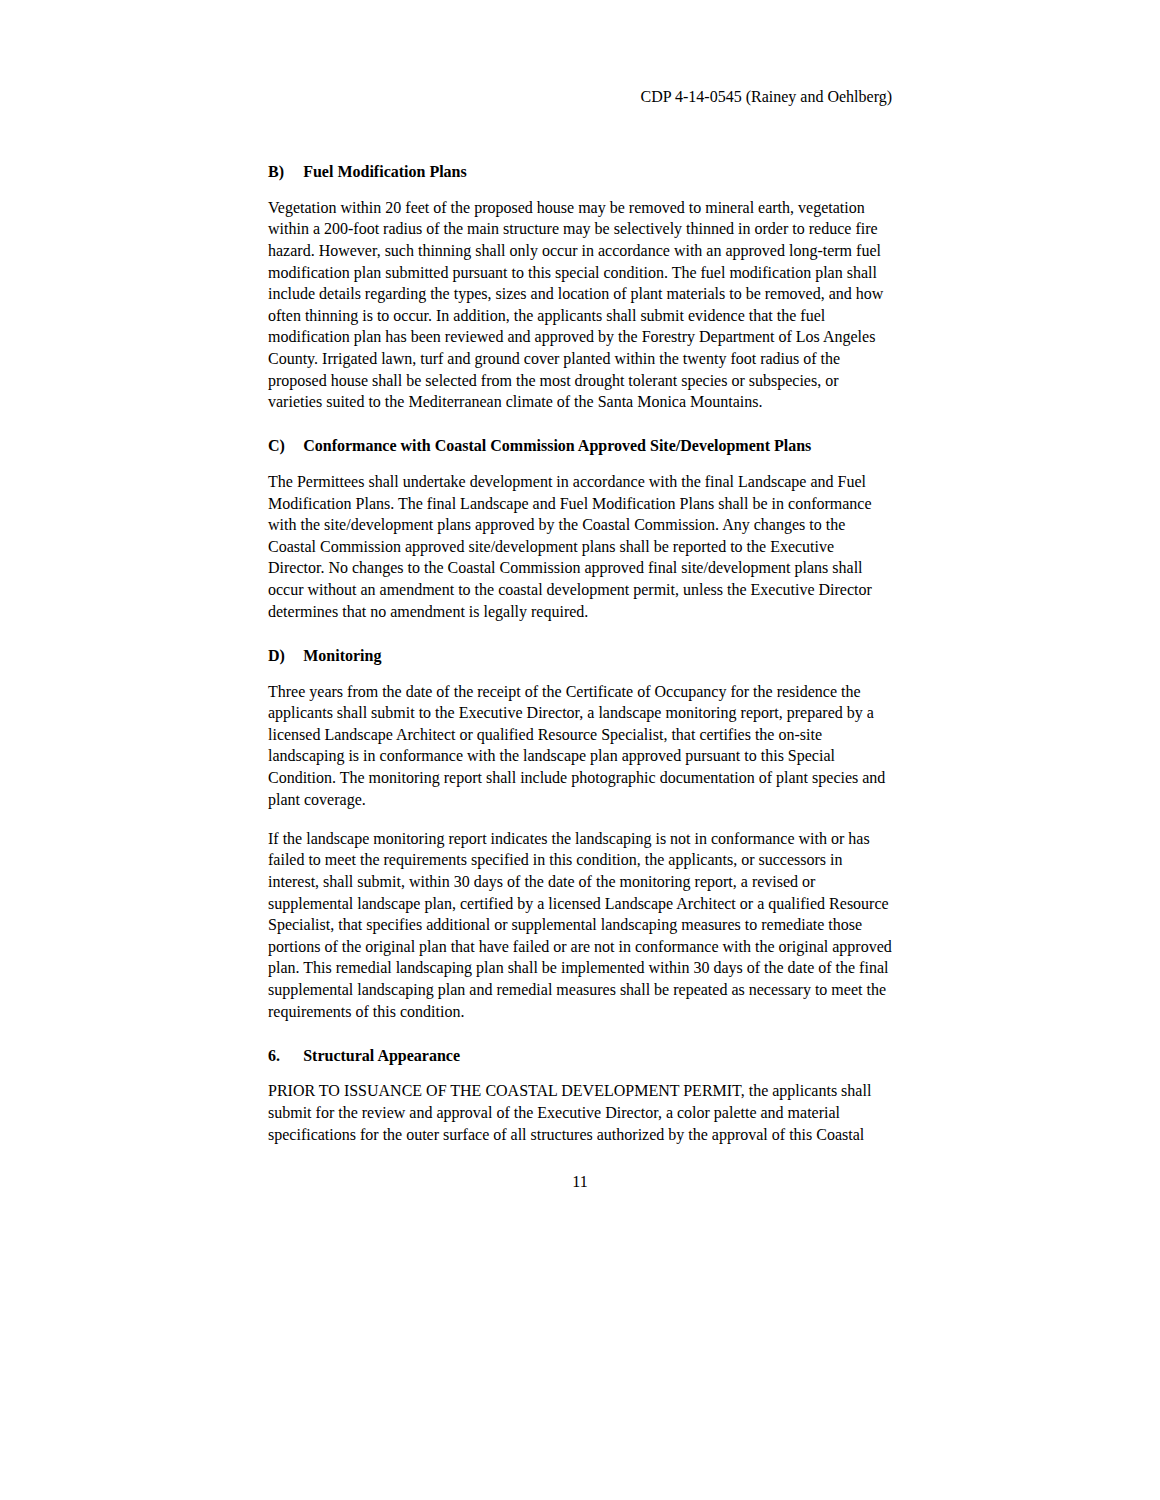CDP 4-14-0545 (Rainey and Oehlberg)
B) Fuel Modification Plans
Vegetation within 20 feet of the proposed house may be removed to mineral earth, vegetation within a 200-foot radius of the main structure may be selectively thinned in order to reduce fire hazard. However, such thinning shall only occur in accordance with an approved long-term fuel modification plan submitted pursuant to this special condition. The fuel modification plan shall include details regarding the types, sizes and location of plant materials to be removed, and how often thinning is to occur. In addition, the applicants shall submit evidence that the fuel modification plan has been reviewed and approved by the Forestry Department of Los Angeles County. Irrigated lawn, turf and ground cover planted within the twenty foot radius of the proposed house shall be selected from the most drought tolerant species or subspecies, or varieties suited to the Mediterranean climate of the Santa Monica Mountains.
C) Conformance with Coastal Commission Approved Site/Development Plans
The Permittees shall undertake development in accordance with the final Landscape and Fuel Modification Plans. The final Landscape and Fuel Modification Plans shall be in conformance with the site/development plans approved by the Coastal Commission. Any changes to the Coastal Commission approved site/development plans shall be reported to the Executive Director. No changes to the Coastal Commission approved final site/development plans shall occur without an amendment to the coastal development permit, unless the Executive Director determines that no amendment is legally required.
D) Monitoring
Three years from the date of the receipt of the Certificate of Occupancy for the residence the applicants shall submit to the Executive Director, a landscape monitoring report, prepared by a licensed Landscape Architect or qualified Resource Specialist, that certifies the on-site landscaping is in conformance with the landscape plan approved pursuant to this Special Condition. The monitoring report shall include photographic documentation of plant species and plant coverage.
If the landscape monitoring report indicates the landscaping is not in conformance with or has failed to meet the requirements specified in this condition, the applicants, or successors in interest, shall submit, within 30 days of the date of the monitoring report, a revised or supplemental landscape plan, certified by a licensed Landscape Architect or a qualified Resource Specialist, that specifies additional or supplemental landscaping measures to remediate those portions of the original plan that have failed or are not in conformance with the original approved plan. This remedial landscaping plan shall be implemented within 30 days of the date of the final supplemental landscaping plan and remedial measures shall be repeated as necessary to meet the requirements of this condition.
6. Structural Appearance
PRIOR TO ISSUANCE OF THE COASTAL DEVELOPMENT PERMIT, the applicants shall submit for the review and approval of the Executive Director, a color palette and material specifications for the outer surface of all structures authorized by the approval of this Coastal
11